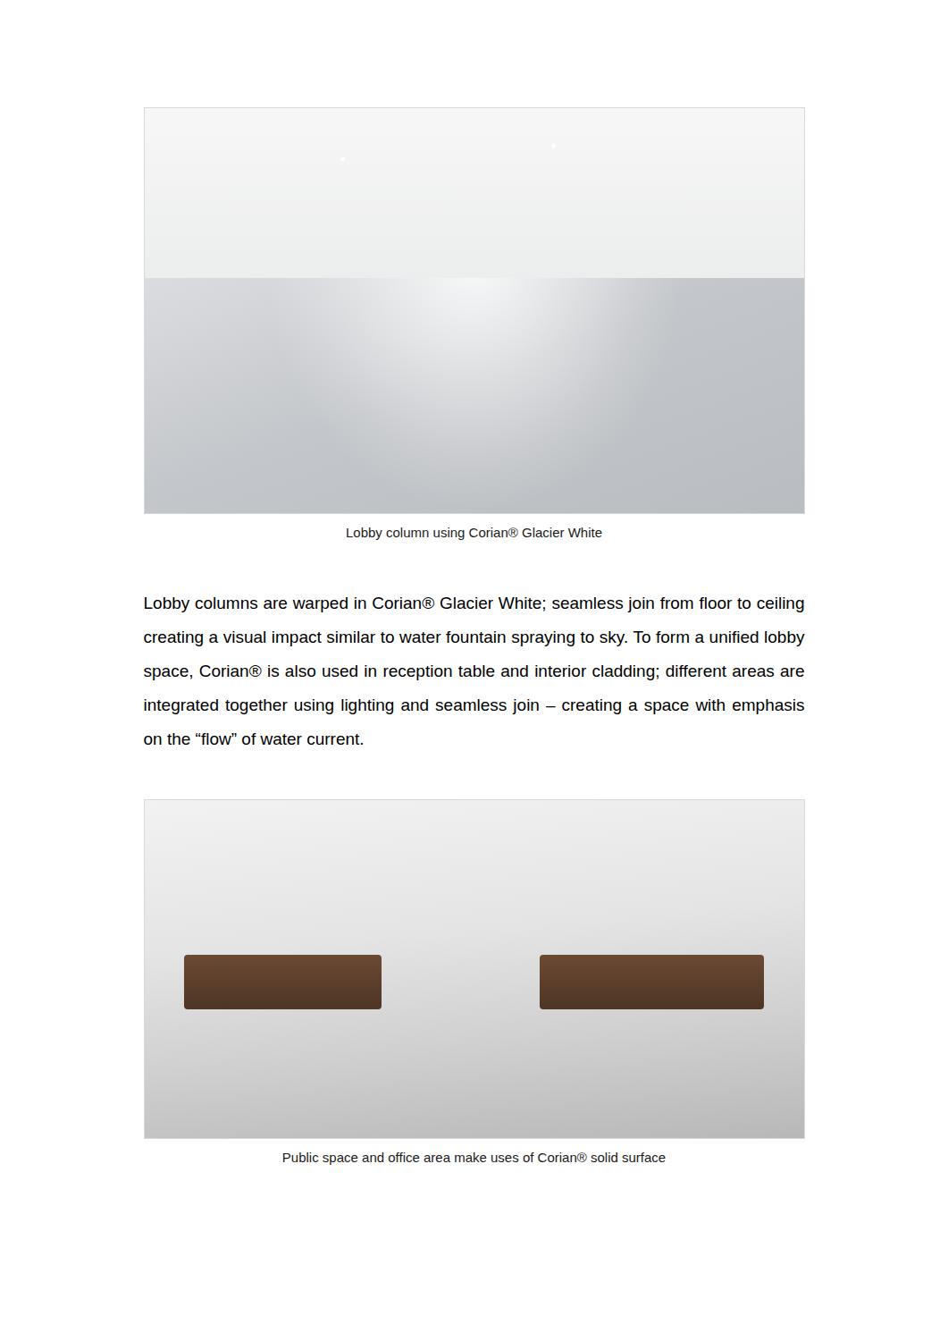Lobby column using Corian® Glacier White
Lobby columns are warped in Corian® Glacier White; seamless join from floor to ceiling creating a visual impact similar to water fountain spraying to sky. To form a unified lobby space, Corian® is also used in reception table and interior cladding; different areas are integrated together using lighting and seamless join – creating a space with emphasis on the “flow” of water current.
Public space and office area make uses of Corian® solid surface